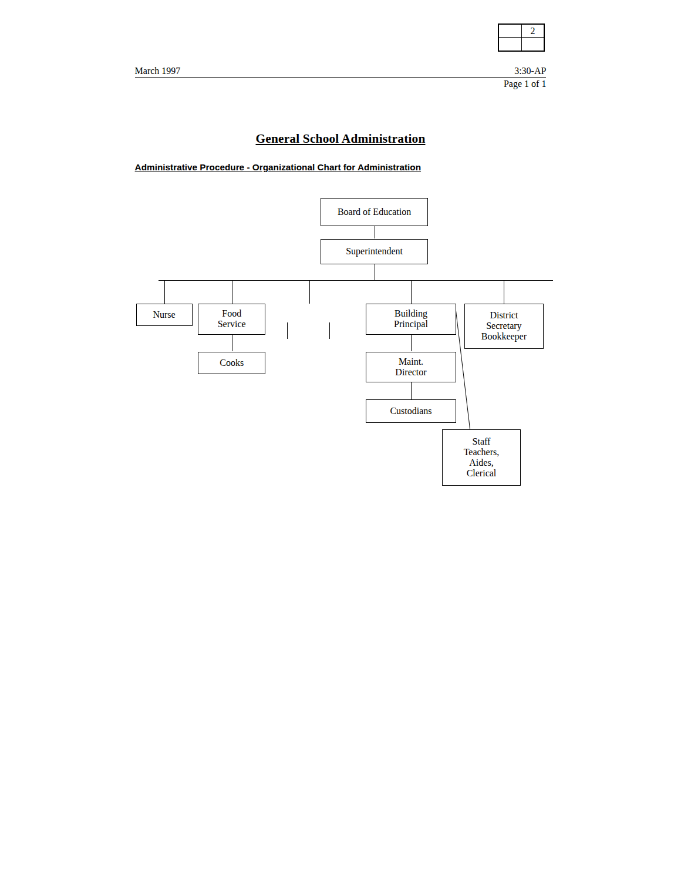| | 2 |
March 1997
3:30-AP
Page 1 of 1
General School Administration
Administrative Procedure - Organizational Chart for Administration
Board of Education
Superintendent
Nurse
Food
Service
Cooks
Building
Principal
Maint.
Director
Custodians
District
Secretary
Bookkeeper
Staff
Teachers,
Aides,
Clerical